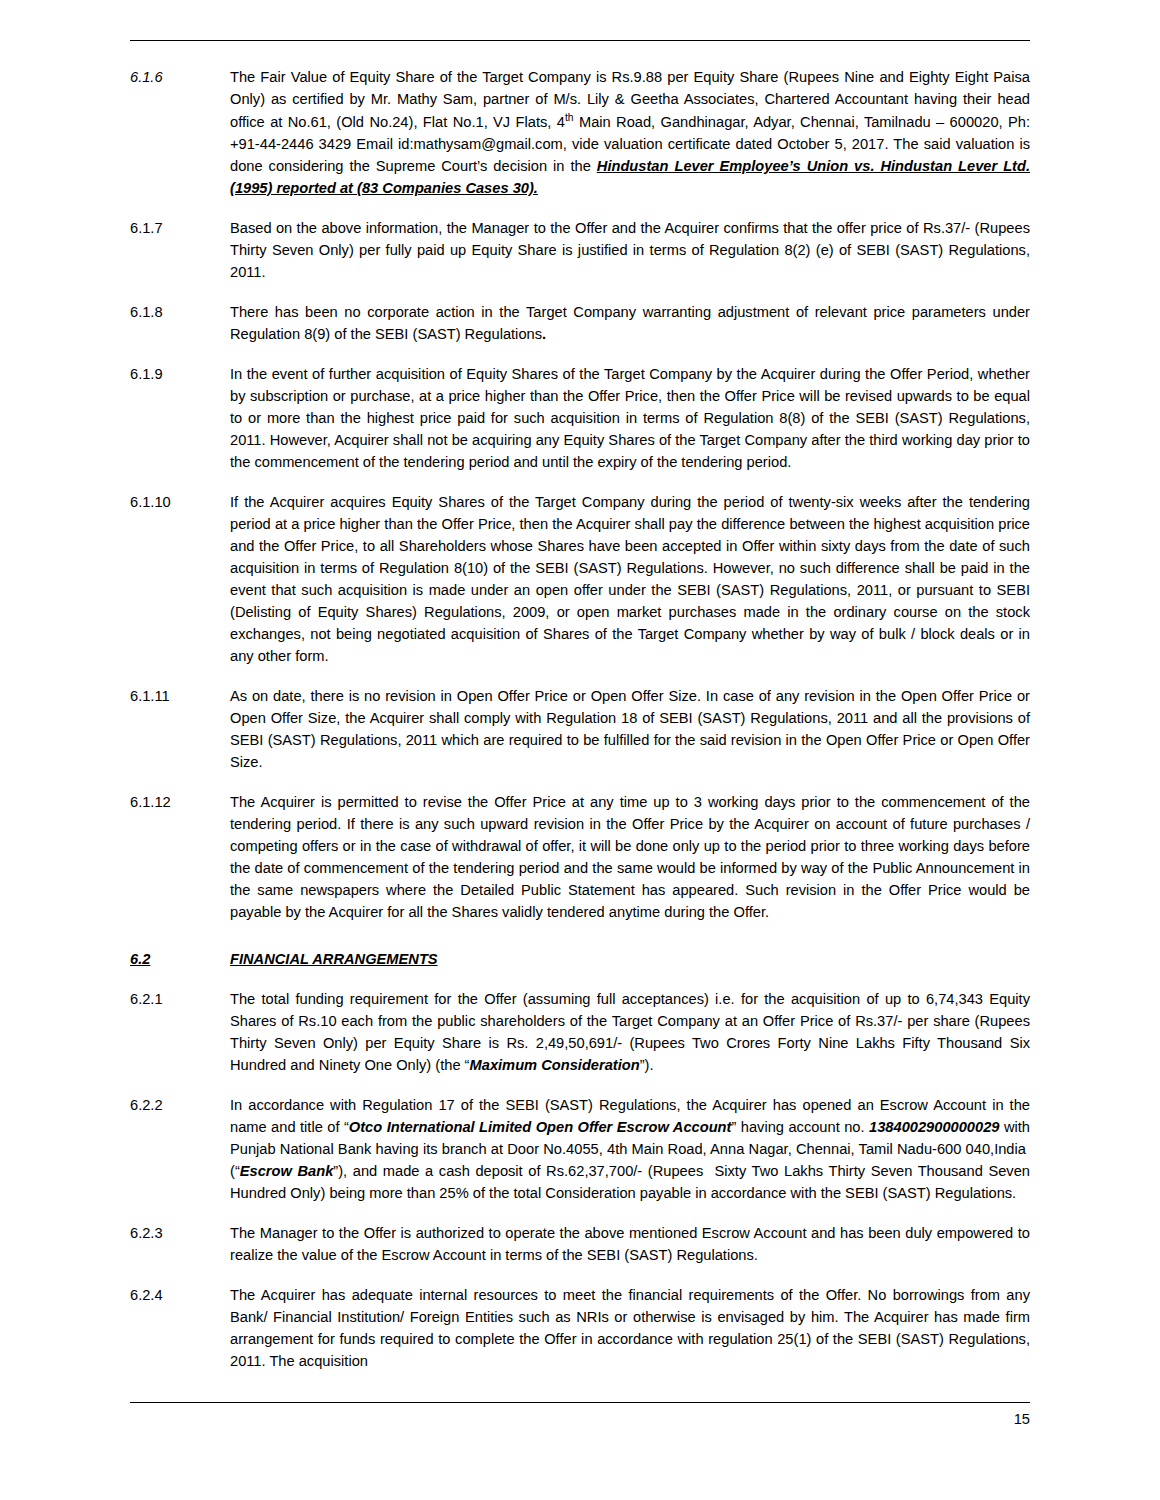6.1.6
The Fair Value of Equity Share of the Target Company is Rs.9.88 per Equity Share (Rupees Nine and Eighty Eight Paisa Only) as certified by Mr. Mathy Sam, partner of M/s. Lily & Geetha Associates, Chartered Accountant having their head office at No.61, (Old No.24), Flat No.1, VJ Flats, 4th Main Road, Gandhinagar, Adyar, Chennai, Tamilnadu – 600020, Ph: +91-44-2446 3429 Email id:mathysam@gmail.com, vide valuation certificate dated October 5, 2017. The said valuation is done considering the Supreme Court’s decision in the Hindustan Lever Employee’s Union vs. Hindustan Lever Ltd. (1995) reported at (83 Companies Cases 30).
6.1.7
Based on the above information, the Manager to the Offer and the Acquirer confirms that the offer price of Rs.37/- (Rupees Thirty Seven Only) per fully paid up Equity Share is justified in terms of Regulation 8(2) (e) of SEBI (SAST) Regulations, 2011.
6.1.8
There has been no corporate action in the Target Company warranting adjustment of relevant price parameters under Regulation 8(9) of the SEBI (SAST) Regulations.
6.1.9
In the event of further acquisition of Equity Shares of the Target Company by the Acquirer during the Offer Period, whether by subscription or purchase, at a price higher than the Offer Price, then the Offer Price will be revised upwards to be equal to or more than the highest price paid for such acquisition in terms of Regulation 8(8) of the SEBI (SAST) Regulations, 2011. However, Acquirer shall not be acquiring any Equity Shares of the Target Company after the third working day prior to the commencement of the tendering period and until the expiry of the tendering period.
6.1.10
If the Acquirer acquires Equity Shares of the Target Company during the period of twenty-six weeks after the tendering period at a price higher than the Offer Price, then the Acquirer shall pay the difference between the highest acquisition price and the Offer Price, to all Shareholders whose Shares have been accepted in Offer within sixty days from the date of such acquisition in terms of Regulation 8(10) of the SEBI (SAST) Regulations. However, no such difference shall be paid in the event that such acquisition is made under an open offer under the SEBI (SAST) Regulations, 2011, or pursuant to SEBI (Delisting of Equity Shares) Regulations, 2009, or open market purchases made in the ordinary course on the stock exchanges, not being negotiated acquisition of Shares of the Target Company whether by way of bulk / block deals or in any other form.
6.1.11
As on date, there is no revision in Open Offer Price or Open Offer Size. In case of any revision in the Open Offer Price or Open Offer Size, the Acquirer shall comply with Regulation 18 of SEBI (SAST) Regulations, 2011 and all the provisions of SEBI (SAST) Regulations, 2011 which are required to be fulfilled for the said revision in the Open Offer Price or Open Offer Size.
6.1.12
The Acquirer is permitted to revise the Offer Price at any time up to 3 working days prior to the commencement of the tendering period. If there is any such upward revision in the Offer Price by the Acquirer on account of future purchases / competing offers or in the case of withdrawal of offer, it will be done only up to the period prior to three working days before the date of commencement of the tendering period and the same would be informed by way of the Public Announcement in the same newspapers where the Detailed Public Statement has appeared. Such revision in the Offer Price would be payable by the Acquirer for all the Shares validly tendered anytime during the Offer.
6.2
FINANCIAL ARRANGEMENTS
6.2.1
The total funding requirement for the Offer (assuming full acceptances) i.e. for the acquisition of up to 6,74,343 Equity Shares of Rs.10 each from the public shareholders of the Target Company at an Offer Price of Rs.37/- per share (Rupees Thirty Seven Only) per Equity Share is Rs. 2,49,50,691/- (Rupees Two Crores Forty Nine Lakhs Fifty Thousand Six Hundred and Ninety One Only) (the “Maximum Consideration”).
6.2.2
In accordance with Regulation 17 of the SEBI (SAST) Regulations, the Acquirer has opened an Escrow Account in the name and title of “Otco International Limited Open Offer Escrow Account” having account no. 1384002900000029 with Punjab National Bank having its branch at Door No.4055, 4th Main Road, Anna Nagar, Chennai, Tamil Nadu-600 040,India (“Escrow Bank”), and made a cash deposit of Rs.62,37,700/- (Rupees Sixty Two Lakhs Thirty Seven Thousand Seven Hundred Only) being more than 25% of the total Consideration payable in accordance with the SEBI (SAST) Regulations.
6.2.3
The Manager to the Offer is authorized to operate the above mentioned Escrow Account and has been duly empowered to realize the value of the Escrow Account in terms of the SEBI (SAST) Regulations.
6.2.4
The Acquirer has adequate internal resources to meet the financial requirements of the Offer. No borrowings from any Bank/ Financial Institution/ Foreign Entities such as NRIs or otherwise is envisaged by him. The Acquirer has made firm arrangement for funds required to complete the Offer in accordance with regulation 25(1) of the SEBI (SAST) Regulations, 2011. The acquisition
15